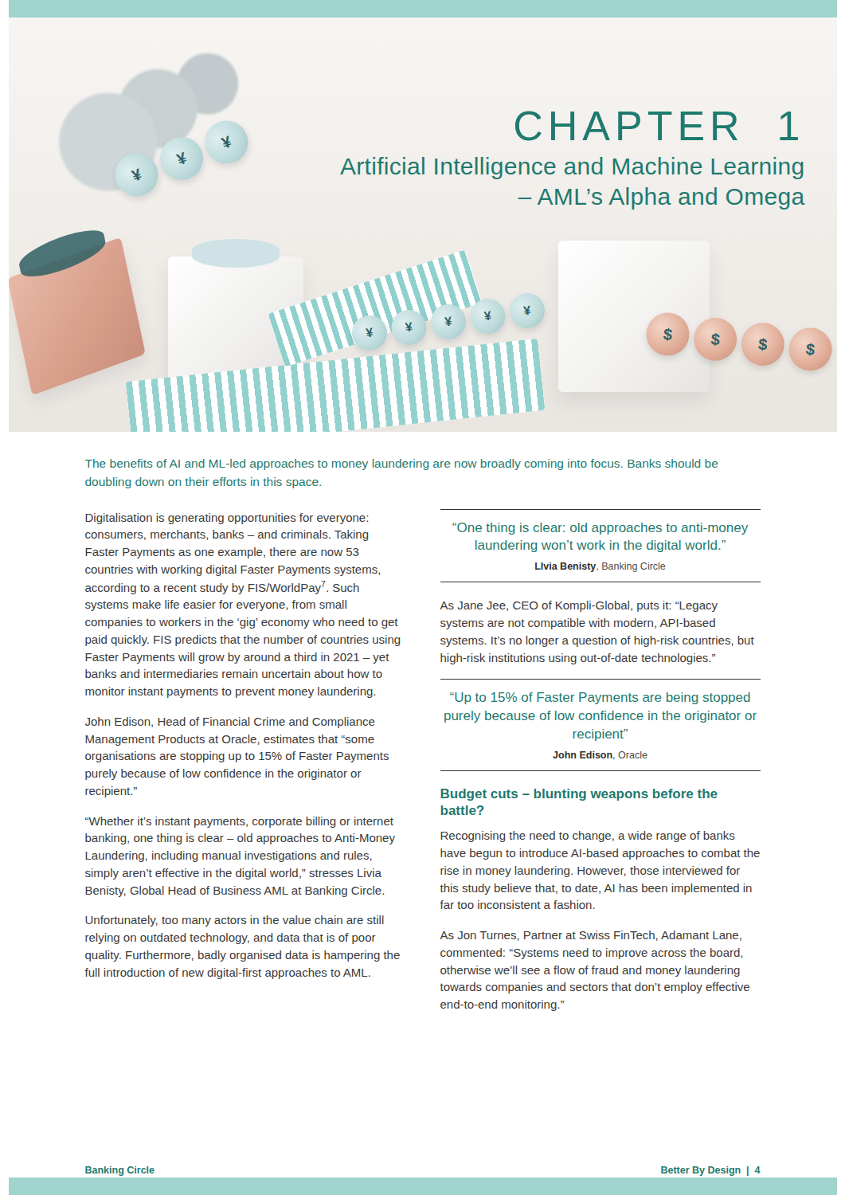¥
¥
¥
¥
¥
¥
¥
¥
$
$
$
$
CHAPTER 1
Artificial Intelligence and Machine Learning
– AML’s Alpha and Omega
The benefits of AI and ML-led approaches to money laundering are now broadly coming into focus. Banks should be doubling down on their efforts in this space.
Digitalisation is generating opportunities for everyone: consumers, merchants, banks – and criminals. Taking Faster Payments as one example, there are now 53 countries with working digital Faster Payments systems, according to a recent study by FIS/WorldPay7. Such systems make life easier for everyone, from small companies to workers in the ‘gig’ economy who need to get paid quickly. FIS predicts that the number of countries using Faster Payments will grow by around a third in 2021 – yet banks and intermediaries remain uncertain about how to monitor instant payments to prevent money laundering.
John Edison, Head of Financial Crime and Compliance Management Products at Oracle, estimates that “some organisations are stopping up to 15% of Faster Payments purely because of low confidence in the originator or recipient.”
“Whether it’s instant payments, corporate billing or internet banking, one thing is clear – old approaches to Anti-Money Laundering, including manual investigations and rules, simply aren’t effective in the digital world,” stresses Livia Benisty, Global Head of Business AML at Banking Circle.
Unfortunately, too many actors in the value chain are still relying on outdated technology, and data that is of poor quality. Furthermore, badly organised data is hampering the full introduction of new digital-first approaches to AML.
“One thing is clear: old approaches to anti-money laundering won’t work in the digital world.” LIvia Benisty, Banking Circle
As Jane Jee, CEO of Kompli-Global, puts it: “Legacy systems are not compatible with modern, API-based systems. It’s no longer a question of high-risk countries, but high-risk institutions using out-of-date technologies.”
“Up to 15% of Faster Payments are being stopped purely because of low confidence in the originator or recipient” John Edison, Oracle
Budget cuts – blunting weapons before the battle?
Recognising the need to change, a wide range of banks have begun to introduce AI-based approaches to combat the rise in money laundering. However, those interviewed for this study believe that, to date, AI has been implemented in far too inconsistent a fashion.
As Jon Turnes, Partner at Swiss FinTech, Adamant Lane, commented: “Systems need to improve across the board, otherwise we’ll see a flow of fraud and money laundering towards companies and sectors that don’t employ effective end-to-end monitoring.”
Banking Circle
Better By Design | 4